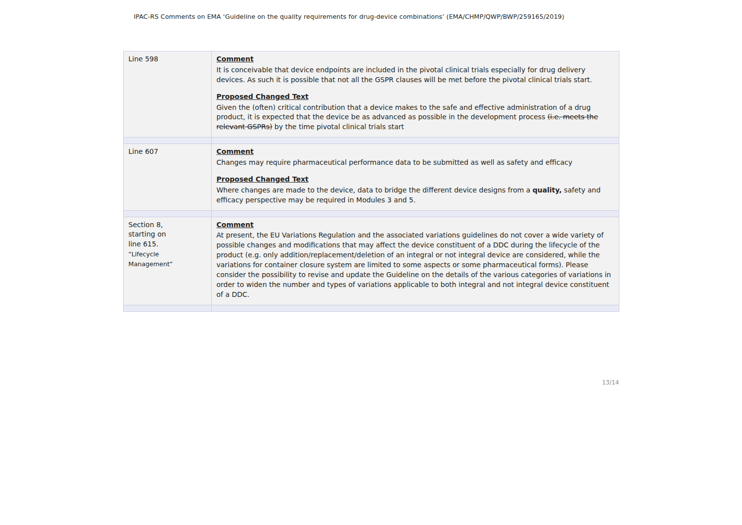IPAC-RS Comments on EMA ‘Guideline on the quality requirements for drug-device combinations’ (EMA/CHMP/QWP/BWP/259165/2019)
| Line 598 | Comment It is conceivable that device endpoints are included in the pivotal clinical trials especially for drug delivery devices. As such it is possible that not all the GSPR clauses will be met before the pivotal clinical trials start. Proposed Changed Text Given the (often) critical contribution that a device makes to the safe and effective administration of a drug product, it is expected that the device be as advanced as possible in the development process (i.e. meets the relevant GSPRs) by the time pivotal clinical trials start |
| Line 607 | Comment Changes may require pharmaceutical performance data to be submitted as well as safety and efficacy Proposed Changed Text Where changes are made to the device, data to bridge the different device designs from a quality, safety and efficacy perspective may be required in Modules 3 and 5. |
| Section 8, starting on line 615. “Lifecycle Management” | Comment At present, the EU Variations Regulation and the associated variations guidelines do not cover a wide variety of possible changes and modifications that may affect the device constituent of a DDC during the lifecycle of the product (e.g. only addition/replacement/deletion of an integral or not integral device are considered, while the variations for container closure system are limited to some aspects or some pharmaceutical forms). Please consider the possibility to revise and update the Guideline on the details of the various categories of variations in order to widen the number and types of variations applicable to both integral and not integral device constituent of a DDC. |
13/14